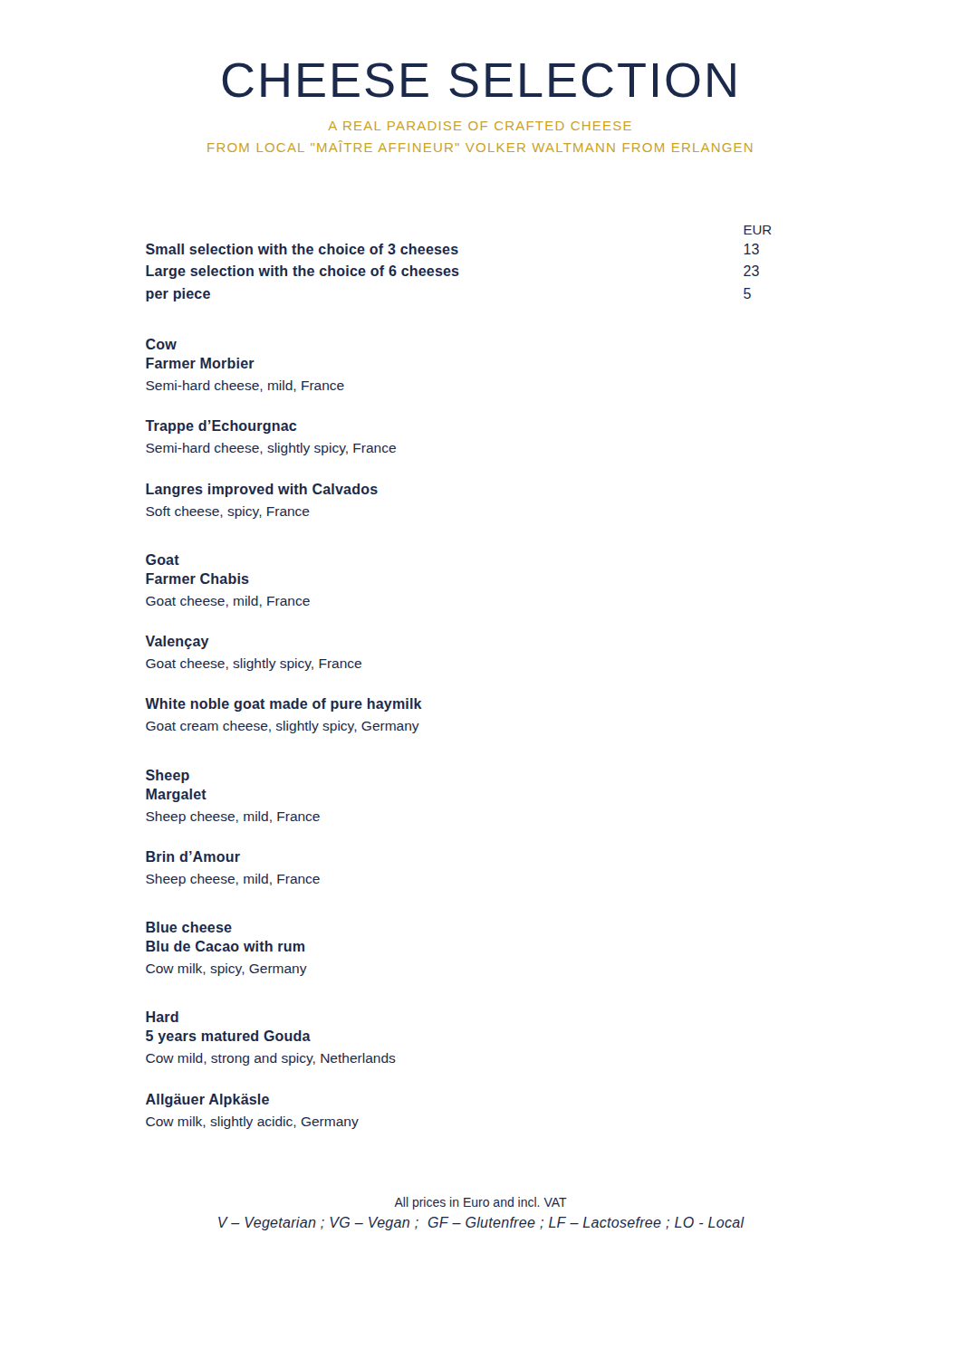Cheese Selection
A real paradise of crafted cheese
from local "Maître Affineur" Volker Waltmann from Erlangen
EUR
Small selection with the choice of 3 cheeses 13
Large selection with the choice of 6 cheeses 23
per piece 5
Cow
Farmer Morbier
Semi-hard cheese, mild, France
Trappe d’Echourgnac
Semi-hard cheese, slightly spicy, France
Langres improved with Calvados
Soft cheese, spicy, France
Goat
Farmer Chabis
Goat cheese, mild, France
Valençay
Goat cheese, slightly spicy, France
White noble goat made of pure haymilk
Goat cream cheese, slightly spicy, Germany
Sheep
Margalet
Sheep cheese, mild, France
Brin d’Amour
Sheep cheese, mild, France
Blue cheese
Blu de Cacao with rum
Cow milk, spicy, Germany
Hard
5 years matured Gouda
Cow mild, strong and spicy, Netherlands
Allgäuer Alpkäsle
Cow milk, slightly acidic, Germany
All prices in Euro and incl. VAT
V – Vegetarian ; VG – Vegan ; GF – Glutenfree ; LF – Lactosefree ; LO - Local